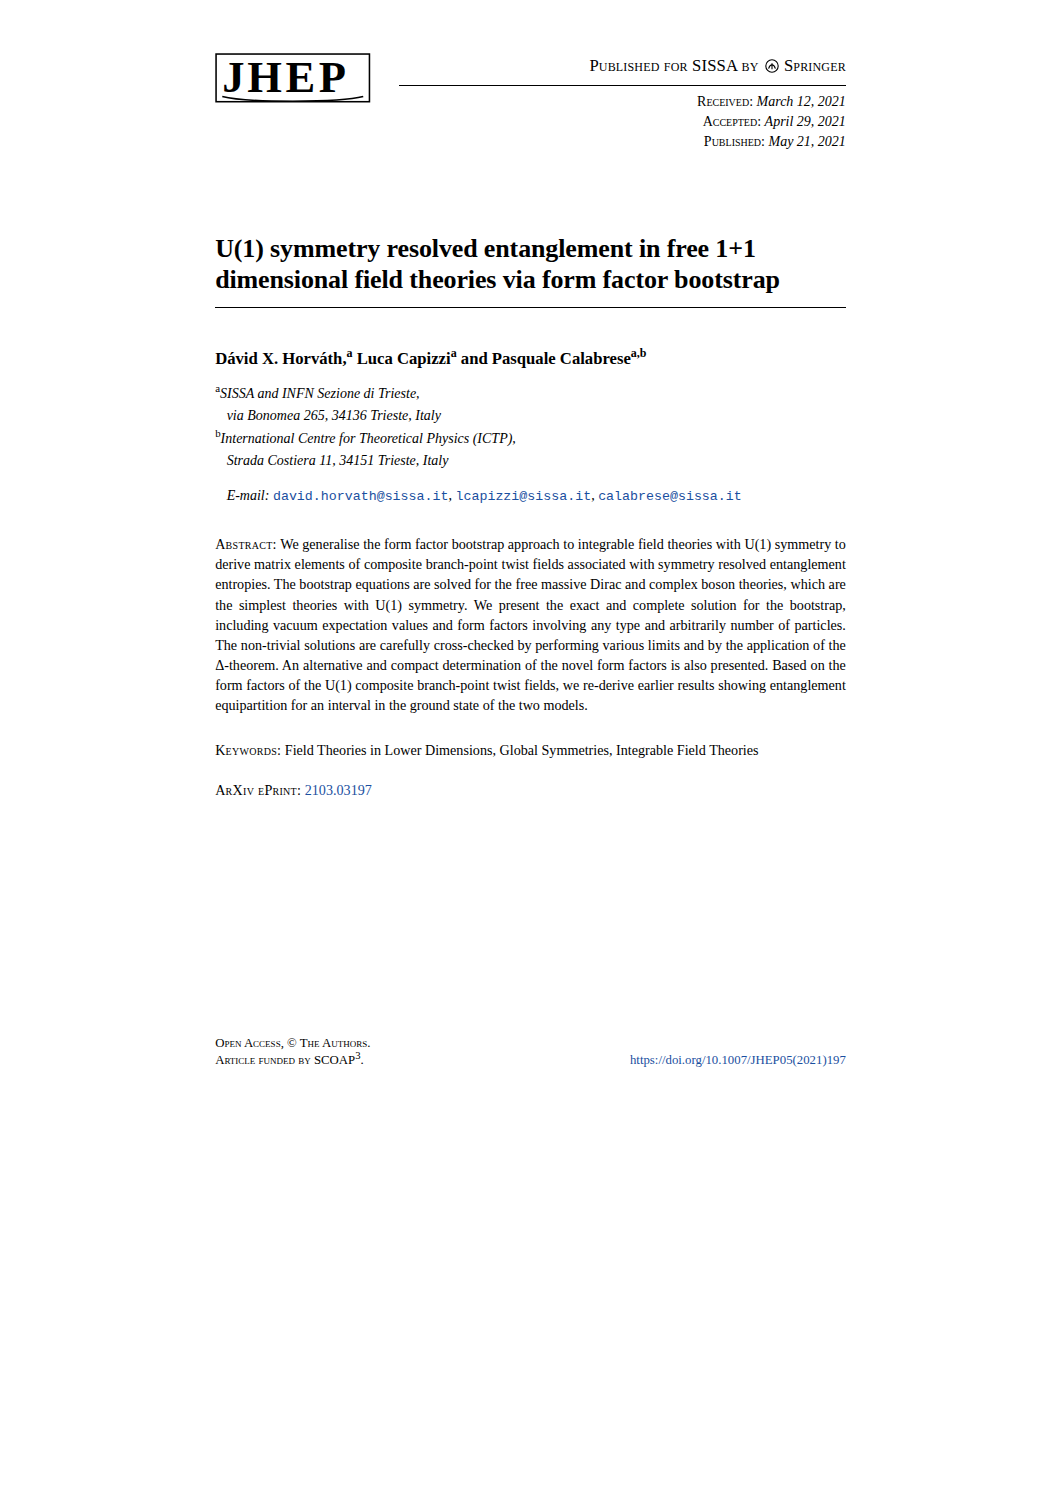JHEP05(2021)197
J H E P
Published for SISSA by Springer
Received: March 12, 2021
Accepted: April 29, 2021
Published: May 21, 2021
U(1) symmetry resolved entanglement in free 1+1 dimensional field theories via form factor bootstrap
Dávid X. Horváth,a Luca Capizzia and Pasquale Calabresea,b
aSISSA and INFN Sezione di Trieste,
via Bonomea 265, 34136 Trieste, Italy
bInternational Centre for Theoretical Physics (ICTP),
Strada Costiera 11, 34151 Trieste, Italy
E-mail: david.horvath@sissa.it, lcapizzi@sissa.it, calabrese@sissa.it
Abstract: We generalise the form factor bootstrap approach to integrable field theories with U(1) symmetry to derive matrix elements of composite branch-point twist fields associated with symmetry resolved entanglement entropies. The bootstrap equations are solved for the free massive Dirac and complex boson theories, which are the simplest theories with U(1) symmetry. We present the exact and complete solution for the bootstrap, including vacuum expectation values and form factors involving any type and arbitrarily number of particles. The non-trivial solutions are carefully cross-checked by performing various limits and by the application of the Δ-theorem. An alternative and compact determination of the novel form factors is also presented. Based on the form factors of the U(1) composite branch-point twist fields, we re-derive earlier results showing entanglement equipartition for an interval in the ground state of the two models.
Keywords: Field Theories in Lower Dimensions, Global Symmetries, Integrable Field Theories
ArXiv ePrint: 2103.03197
Open Access, © The Authors.
Article funded by SCOAP3.
https://doi.org/10.1007/JHEP05(2021)197